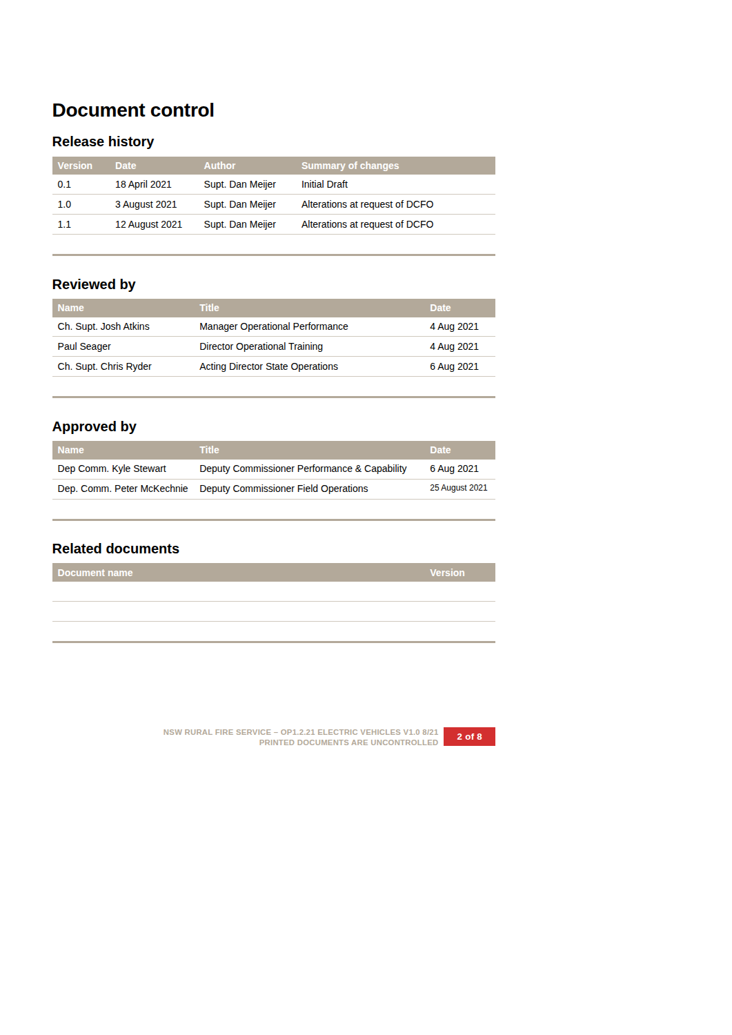Document control
Release history
| Version | Date | Author | Summary of changes |
| --- | --- | --- | --- |
| 0.1 | 18 April 2021 | Supt. Dan Meijer | Initial Draft |
| 1.0 | 3 August 2021 | Supt. Dan Meijer | Alterations at request of DCFO |
| 1.1 | 12 August 2021 | Supt. Dan Meijer | Alterations at request of DCFO |
Reviewed by
| Name | Title | Date |
| --- | --- | --- |
| Ch. Supt. Josh Atkins | Manager Operational Performance | 4 Aug 2021 |
| Paul Seager | Director Operational Training | 4 Aug 2021 |
| Ch. Supt. Chris Ryder | Acting Director State Operations | 6 Aug 2021 |
Approved by
| Name | Title | Date |
| --- | --- | --- |
| Dep Comm. Kyle Stewart | Deputy Commissioner Performance & Capability | 6 Aug 2021 |
| Dep. Comm. Peter McKechnie | Deputy Commissioner Field Operations | 25 August 2021 |
Related documents
| Document name | Version |
| --- | --- |
NSW RURAL FIRE SERVICE – OP1.2.21 ELECTRIC VEHICLES V1.0 8/21
PRINTED DOCUMENTS ARE UNCONTROLLED
2 of 8